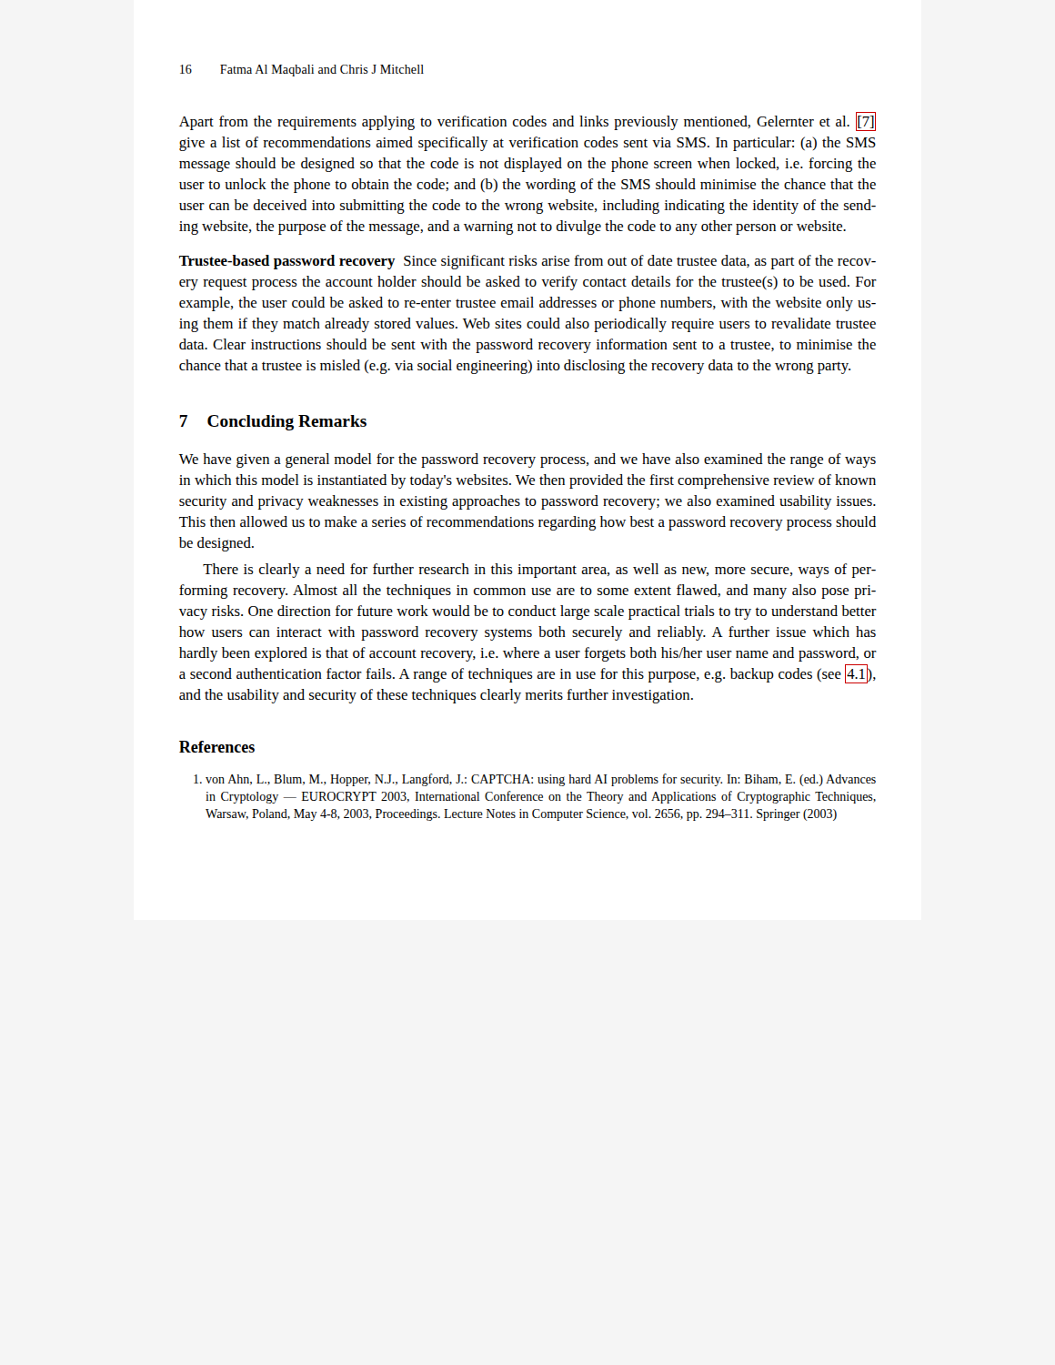16 Fatma Al Maqbali and Chris J Mitchell
Apart from the requirements applying to verification codes and links previously mentioned, Gelernter et al. [7] give a list of recommendations aimed specifically at verification codes sent via SMS. In particular: (a) the SMS message should be designed so that the code is not displayed on the phone screen when locked, i.e. forcing the user to unlock the phone to obtain the code; and (b) the wording of the SMS should minimise the chance that the user can be deceived into submitting the code to the wrong website, including indicating the identity of the sending website, the purpose of the message, and a warning not to divulge the code to any other person or website.
Trustee-based password recovery Since significant risks arise from out of date trustee data, as part of the recovery request process the account holder should be asked to verify contact details for the trustee(s) to be used. For example, the user could be asked to re-enter trustee email addresses or phone numbers, with the website only using them if they match already stored values. Web sites could also periodically require users to revalidate trustee data. Clear instructions should be sent with the password recovery information sent to a trustee, to minimise the chance that a trustee is misled (e.g. via social engineering) into disclosing the recovery data to the wrong party.
7 Concluding Remarks
We have given a general model for the password recovery process, and we have also examined the range of ways in which this model is instantiated by today's websites. We then provided the first comprehensive review of known security and privacy weaknesses in existing approaches to password recovery; we also examined usability issues. This then allowed us to make a series of recommendations regarding how best a password recovery process should be designed.
There is clearly a need for further research in this important area, as well as new, more secure, ways of performing recovery. Almost all the techniques in common use are to some extent flawed, and many also pose privacy risks. One direction for future work would be to conduct large scale practical trials to try to understand better how users can interact with password recovery systems both securely and reliably. A further issue which has hardly been explored is that of account recovery, i.e. where a user forgets both his/her user name and password, or a second authentication factor fails. A range of techniques are in use for this purpose, e.g. backup codes (see 4.1), and the usability and security of these techniques clearly merits further investigation.
References
von Ahn, L., Blum, M., Hopper, N.J., Langford, J.: CAPTCHA: using hard AI problems for security. In: Biham, E. (ed.) Advances in Cryptology — EUROCRYPT 2003, International Conference on the Theory and Applications of Cryptographic Techniques, Warsaw, Poland, May 4-8, 2003, Proceedings. Lecture Notes in Computer Science, vol. 2656, pp. 294–311. Springer (2003)